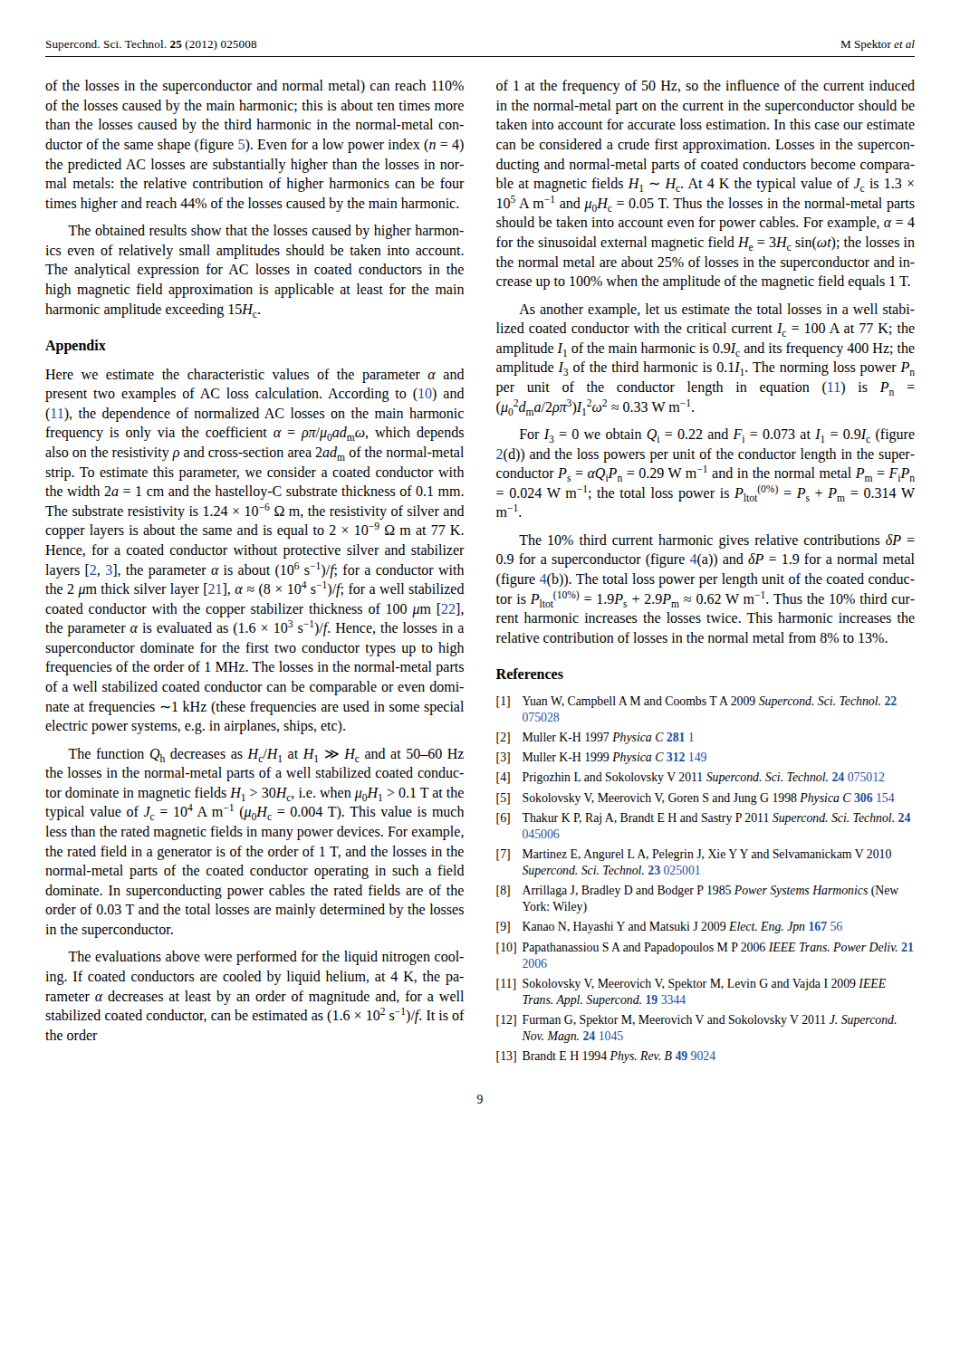Supercond. Sci. Technol. 25 (2012) 025008
M Spektor et al
of the losses in the superconductor and normal metal) can reach 110% of the losses caused by the main harmonic; this is about ten times more than the losses caused by the third harmonic in the normal-metal conductor of the same shape (figure 5). Even for a low power index (n = 4) the predicted AC losses are substantially higher than the losses in normal metals: the relative contribution of higher harmonics can be four times higher and reach 44% of the losses caused by the main harmonic.
The obtained results show that the losses caused by higher harmonics even of relatively small amplitudes should be taken into account. The analytical expression for AC losses in coated conductors in the high magnetic field approximation is applicable at least for the main harmonic amplitude exceeding 15Hc.
Appendix
Here we estimate the characteristic values of the parameter α and present two examples of AC loss calculation. According to (10) and (11), the dependence of normalized AC losses on the main harmonic frequency is only via the coefficient α = ρπ/μ0admω, which depends also on the resistivity ρ and cross-section area 2adm of the normal-metal strip. To estimate this parameter, we consider a coated conductor with the width 2a = 1 cm and the hastelloy-C substrate thickness of 0.1 mm. The substrate resistivity is 1.24 × 10−6 Ω m, the resistivity of silver and copper layers is about the same and is equal to 2 × 10−9 Ω m at 77 K. Hence, for a coated conductor without protective silver and stabilizer layers [2, 3], the parameter α is about (106 s−1)/f; for a conductor with the 2 μm thick silver layer [21], α ≈ (8 × 104 s−1)/f; for a well stabilized coated conductor with the copper stabilizer thickness of 100 μm [22], the parameter α is evaluated as (1.6 × 103 s−1)/f. Hence, the losses in a superconductor dominate for the first two conductor types up to high frequencies of the order of 1 MHz. The losses in the normal-metal parts of a well stabilized coated conductor can be comparable or even dominate at frequencies ∼1 kHz (these frequencies are used in some special electric power systems, e.g. in airplanes, ships, etc).
The function Qh decreases as Hc/H1 at H1 ≫ Hc and at 50–60 Hz the losses in the normal-metal parts of a well stabilized coated conductor dominate in magnetic fields H1 > 30Hc, i.e. when μ0H1 > 0.1 T at the typical value of Jc = 104 A m−1 (μ0Hc = 0.004 T). This value is much less than the rated magnetic fields in many power devices. For example, the rated field in a generator is of the order of 1 T, and the losses in the normal-metal parts of the coated conductor operating in such a field dominate. In superconducting power cables the rated fields are of the order of 0.03 T and the total losses are mainly determined by the losses in the superconductor.
The evaluations above were performed for the liquid nitrogen cooling. If coated conductors are cooled by liquid helium, at 4 K, the parameter α decreases at least by an order of magnitude and, for a well stabilized coated conductor, can be estimated as (1.6 × 102 s−1)/f. It is of the order
of 1 at the frequency of 50 Hz, so the influence of the current induced in the normal-metal part on the current in the superconductor should be taken into account for accurate loss estimation. In this case our estimate can be considered a crude first approximation. Losses in the superconducting and normal-metal parts of coated conductors become comparable at magnetic fields H1 ∼ Hc. At 4 K the typical value of Jc is 1.3 × 105 A m−1 and μ0Hc = 0.05 T. Thus the losses in the normal-metal parts should be taken into account even for power cables. For example, α = 4 for the sinusoidal external magnetic field He = 3Hc sin(ωt); the losses in the normal metal are about 25% of losses in the superconductor and increase up to 100% when the amplitude of the magnetic field equals 1 T.
As another example, let us estimate the total losses in a well stabilized coated conductor with the critical current Ic = 100 A at 77 K; the amplitude I1 of the main harmonic is 0.9Ic and its frequency 400 Hz; the amplitude I3 of the third harmonic is 0.1I1. The norming loss power Pn per unit of the conductor length in equation (11) is Pn = (μ02dma/2ρπ3)I12ω2 ≈ 0.33 W m−1.
For I3 = 0 we obtain Qi = 0.22 and Fi = 0.073 at I1 = 0.9Ic (figure 2(d)) and the loss powers per unit of the conductor length in the superconductor Ps = αQiPn = 0.29 W m−1 and in the normal metal Pm = FiPn = 0.024 W m−1; the total loss power is Pltot(0%) = Ps + Pm = 0.314 W m−1.
The 10% third current harmonic gives relative contributions δP = 0.9 for a superconductor (figure 4(a)) and δP = 1.9 for a normal metal (figure 4(b)). The total loss power per length unit of the coated conductor is Pltot(10%) = 1.9Ps + 2.9Pm ≈ 0.62 W m−1. Thus the 10% third current harmonic increases the losses twice. This harmonic increases the relative contribution of losses in the normal metal from 8% to 13%.
References
[1] Yuan W, Campbell A M and Coombs T A 2009 Supercond. Sci. Technol. 22 075028
[2] Muller K-H 1997 Physica C 281 1
[3] Muller K-H 1999 Physica C 312 149
[4] Prigozhin L and Sokolovsky V 2011 Supercond. Sci. Technol. 24 075012
[5] Sokolovsky V, Meerovich V, Goren S and Jung G 1998 Physica C 306 154
[6] Thakur K P, Raj A, Brandt E H and Sastry P 2011 Supercond. Sci. Technol. 24 045006
[7] Martinez E, Angurel L A, Pelegrin J, Xie Y Y and Selvamanickam V 2010 Supercond. Sci. Technol. 23 025001
[8] Arrillaga J, Bradley D and Bodger P 1985 Power Systems Harmonics (New York: Wiley)
[9] Kanao N, Hayashi Y and Matsuki J 2009 Elect. Eng. Jpn 167 56
[10] Papathanassiou S A and Papadopoulos M P 2006 IEEE Trans. Power Deliv. 21 2006
[11] Sokolovsky V, Meerovich V, Spektor M, Levin G and Vajda I 2009 IEEE Trans. Appl. Supercond. 19 3344
[12] Furman G, Spektor M, Meerovich V and Sokolovsky V 2011 J. Supercond. Nov. Magn. 24 1045
[13] Brandt E H 1994 Phys. Rev. B 49 9024
9